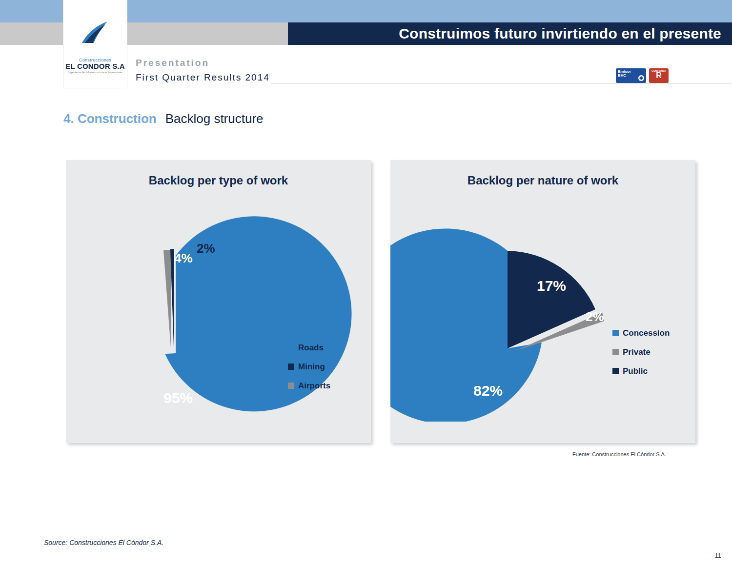Construimos futuro invirtiendo en el presente
Construcciones
EL CONDOR S.A
Ingeniería de Infraestructura e Inversiones
Presentation
First Quarter Results 2014
Emisor
BVC
CONFIANZA
R
4. Construction Backlog structure
Backlog per type of work
2%
4%
95%
Roads
Mining
Airports
Backlog per nature of work
17%
2%
82%
Concession
Private
Public
Fuente: Construcciones El Cóndor S.A.
Source: Construcciones El Cóndor S.A.
11